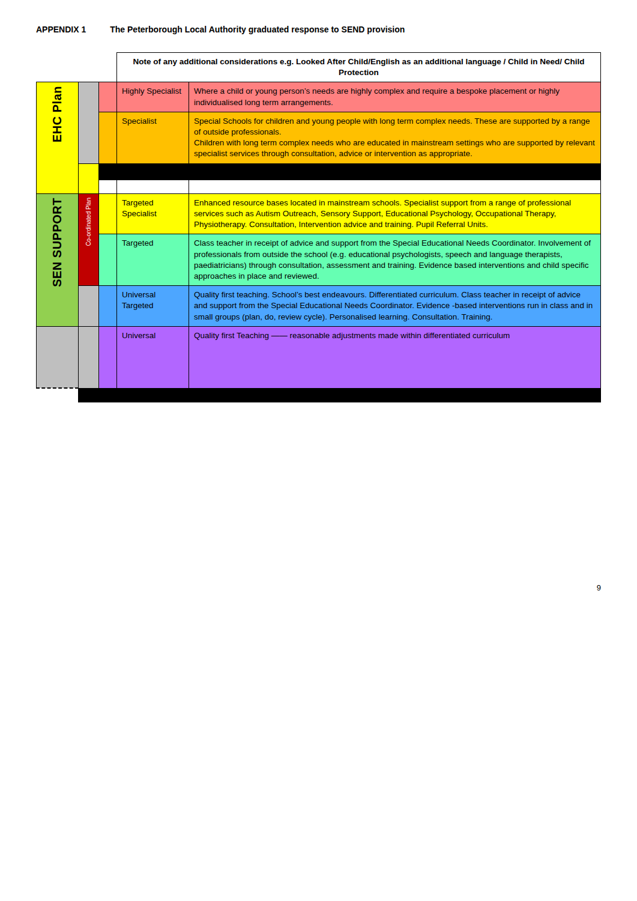APPENDIX 1 The Peterborough Local Authority graduated response to SEND provision
| | | | Note of any additional considerations e.g. Looked After Child/English as an additional language / Child in Need/ Child Protection |
| EHC Plan | | | Highly Specialist | Where a child or young person’s needs are highly complex and require a bespoke placement or highly individualised long term arrangements. |
| | Specialist | Special Schools for children and young people with long term complex needs. These are supported by a range of outside professionals. Children with long term complex needs who are educated in mainstream settings who are supported by relevant specialist services through consultation, advice or intervention as appropriate. |
| SEN SUPPORT | Co-ordinated Plan | | Targeted Specialist | Enhanced resource bases located in mainstream schools. Specialist support from a range of professional services such as Autism Outreach, Sensory Support, Educational Psychology, Occupational Therapy, Physiotherapy. Consultation, Intervention advice and training. Pupil Referral Units. |
| | Targeted | Class teacher in receipt of advice and support from the Special Educational Needs Coordinator. Involvement of professionals from outside the school (e.g. educational psychologists, speech and language therapists, paediatricians) through consultation, assessment and training. Evidence based interventions and child specific approaches in place and reviewed. |
| | | Universal Targeted | Quality first teaching. School’s best endeavours. Differentiated curriculum. Class teacher in receipt of advice and support from the Special Educational Needs Coordinator. Evidence -based interventions run in class and in small groups (plan, do, review cycle). Personalised learning. Consultation. Training. |
| | | | Universal | Quality first Teaching —— reasonable adjustments made within differentiated curriculum |
9